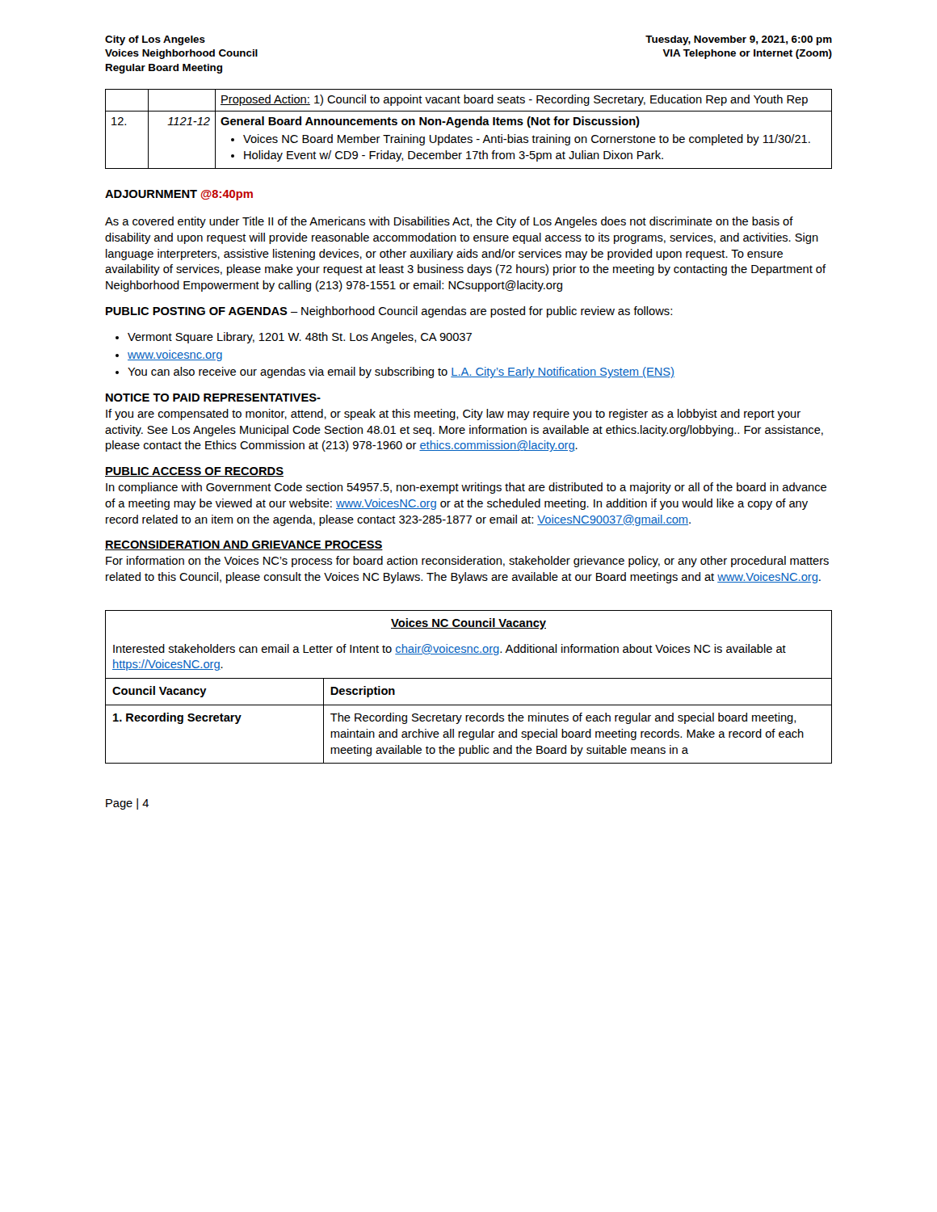City of Los Angeles
Voices Neighborhood Council
Regular Board Meeting
Tuesday, November 9, 2021, 6:00 pm
VIA Telephone or Internet (Zoom)
| | | Proposed Action: 1) Council to appoint vacant board seats - Recording Secretary, Education Rep and Youth Rep |
| 12. | 1121-12 | General Board Announcements on Non-Agenda Items (Not for Discussion) Voices NC Board Member Training Updates - Anti-bias training on Cornerstone to be completed by 11/30/21. Holiday Event w/ CD9 - Friday, December 17th from 3-5pm at Julian Dixon Park. |
ADJOURNMENT @8:40pm
As a covered entity under Title II of the Americans with Disabilities Act, the City of Los Angeles does not discriminate on the basis of disability and upon request will provide reasonable accommodation to ensure equal access to its programs, services, and activities. Sign language interpreters, assistive listening devices, or other auxiliary aids and/or services may be provided upon request. To ensure availability of services, please make your request at least 3 business days (72 hours) prior to the meeting by contacting the Department of Neighborhood Empowerment by calling (213) 978-1551 or email: NCsupport@lacity.org
PUBLIC POSTING OF AGENDAS – Neighborhood Council agendas are posted for public review as follows:
Vermont Square Library, 1201 W. 48th St. Los Angeles, CA 90037
www.voicesnc.org
You can also receive our agendas via email by subscribing to L.A. City’s Early Notification System (ENS)
NOTICE TO PAID REPRESENTATIVES-
If you are compensated to monitor, attend, or speak at this meeting, City law may require you to register as a lobbyist and report your activity. See Los Angeles Municipal Code Section 48.01 et seq. More information is available at ethics.lacity.org/lobbying.. For assistance, please contact the Ethics Commission at (213) 978-1960 or ethics.commission@lacity.org.
PUBLIC ACCESS OF RECORDS
In compliance with Government Code section 54957.5, non-exempt writings that are distributed to a majority or all of the board in advance of a meeting may be viewed at our website: www.VoicesNC.org or at the scheduled meeting. In addition if you would like a copy of any record related to an item on the agenda, please contact 323-285-1877 or email at: VoicesNC90037@gmail.com.
RECONSIDERATION AND GRIEVANCE PROCESS
For information on the Voices NC’s process for board action reconsideration, stakeholder grievance policy, or any other procedural matters related to this Council, please consult the Voices NC Bylaws. The Bylaws are available at our Board meetings and at www.VoicesNC.org.
| Voices NC Council Vacancy Interested stakeholders can email a Letter of Intent to chair@voicesnc.org . Additional information about Voices NC is available at https://VoicesNC.org . |
| Council Vacancy | Description |
| 1. Recording Secretary | The Recording Secretary records the minutes of each regular and special board meeting, maintain and archive all regular and special board meeting records. Make a record of each meeting available to the public and the Board by suitable means in a |
Page | 4